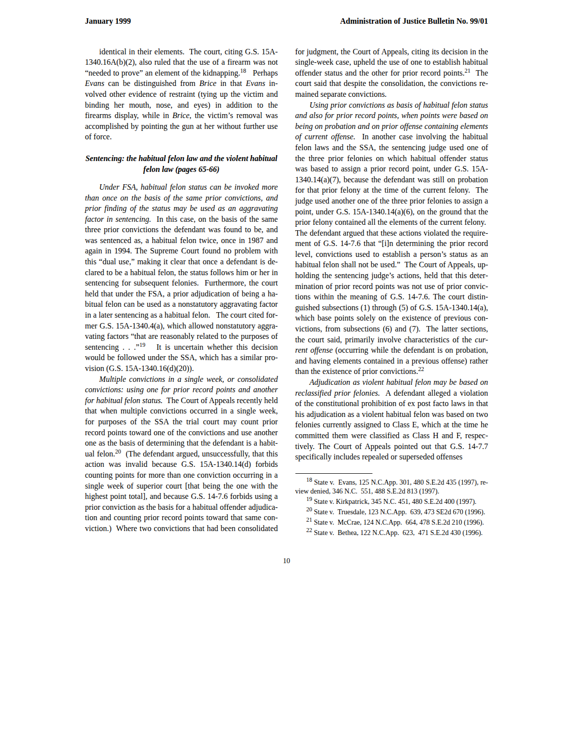January 1999 Administration of Justice Bulletin No. 99/01
identical in their elements. The court, citing G.S. 15A-1340.16A(b)(2), also ruled that the use of a firearm was not “needed to prove” an element of the kidnapping.18 Perhaps Evans can be distinguished from Brice in that Evans involved other evidence of restraint (tying up the victim and binding her mouth, nose, and eyes) in addition to the firearms display, while in Brice, the victim’s removal was accomplished by pointing the gun at her without further use of force.
Sentencing: the habitual felon law and the violent habitual felon law (pages 65-66)
Under FSA, habitual felon status can be invoked more than once on the basis of the same prior convictions, and prior finding of the status may be used as an aggravating factor in sentencing. In this case, on the basis of the same three prior convictions the defendant was found to be, and was sentenced as, a habitual felon twice, once in 1987 and again in 1994. The Supreme Court found no problem with this “dual use,” making it clear that once a defendant is declared to be a habitual felon, the status follows him or her in sentencing for subsequent felonies. Furthermore, the court held that under the FSA, a prior adjudication of being a habitual felon can be used as a nonstatutory aggravating factor in a later sentencing as a habitual felon. The court cited former G.S. 15A-1340.4(a), which allowed nonstatutory aggravating factors “that are reasonably related to the purposes of sentencing . . .”19 It is uncertain whether this decision would be followed under the SSA, which has a similar provision (G.S. 15A-1340.16(d)(20)).
Multiple convictions in a single week, or consolidated convictions: using one for prior record points and another for habitual felon status. The Court of Appeals recently held that when multiple convictions occurred in a single week, for purposes of the SSA the trial court may count prior record points toward one of the convictions and use another one as the basis of determining that the defendant is a habitual felon.20 (The defendant argued, unsuccessfully, that this action was invalid because G.S. 15A-1340.14(d) forbids counting points for more than one conviction occurring in a single week of superior court [that being the one with the highest point total], and because G.S. 14-7.6 forbids using a prior conviction as the basis for a habitual offender adjudication and counting prior record points toward that same conviction.) Where two convictions that had been consolidated for judgment, the Court of Appeals, citing its decision in the single-week case, upheld the use of one to establish habitual offender status and the other for prior record points.21 The court said that despite the consolidation, the convictions remained separate convictions.
Using prior convictions as basis of habitual felon status and also for prior record points, when points were based on being on probation and on prior offense containing elements of current offense. In another case involving the habitual felon laws and the SSA, the sentencing judge used one of the three prior felonies on which habitual offender status was based to assign a prior record point, under G.S. 15A-1340.14(a)(7), because the defendant was still on probation for that prior felony at the time of the current felony. The judge used another one of the three prior felonies to assign a point, under G.S. 15A-1340.14(a)(6), on the ground that the prior felony contained all the elements of the current felony. The defendant argued that these actions violated the requirement of G.S. 14-7.6 that “[i]n determining the prior record level, convictions used to establish a person’s status as an habitual felon shall not be used.” The Court of Appeals, upholding the sentencing judge’s actions, held that this determination of prior record points was not use of prior convictions within the meaning of G.S. 14-7.6. The court distinguished subsections (1) through (5) of G.S. 15A-1340.14(a), which base points solely on the existence of previous convictions, from subsections (6) and (7). The latter sections, the court said, primarily involve characteristics of the current offense (occurring while the defendant is on probation, and having elements contained in a previous offense) rather than the existence of prior convictions.22
Adjudication as violent habitual felon may be based on reclassified prior felonies. A defendant alleged a violation of the constitutional prohibition of ex post facto laws in that his adjudication as a violent habitual felon was based on two felonies currently assigned to Class E, which at the time he committed them were classified as Class H and F, respectively. The Court of Appeals pointed out that G.S. 14-7.7 specifically includes repealed or superseded offenses
18 State v. Evans, 125 N.C.App. 301, 480 S.E.2d 435 (1997), review denied, 346 N.C. 551, 488 S.E.2d 813 (1997).
19 State v. Kirkpatrick, 345 N.C. 451, 480 S.E.2d 400 (1997).
20 State v. Truesdale, 123 N.C.App. 639, 473 SE2d 670 (1996).
21 State v. McCrae, 124 N.C.App. 664, 478 S.E.2d 210 (1996).
22 State v. Bethea, 122 N.C.App. 623, 471 S.E.2d 430 (1996).
10